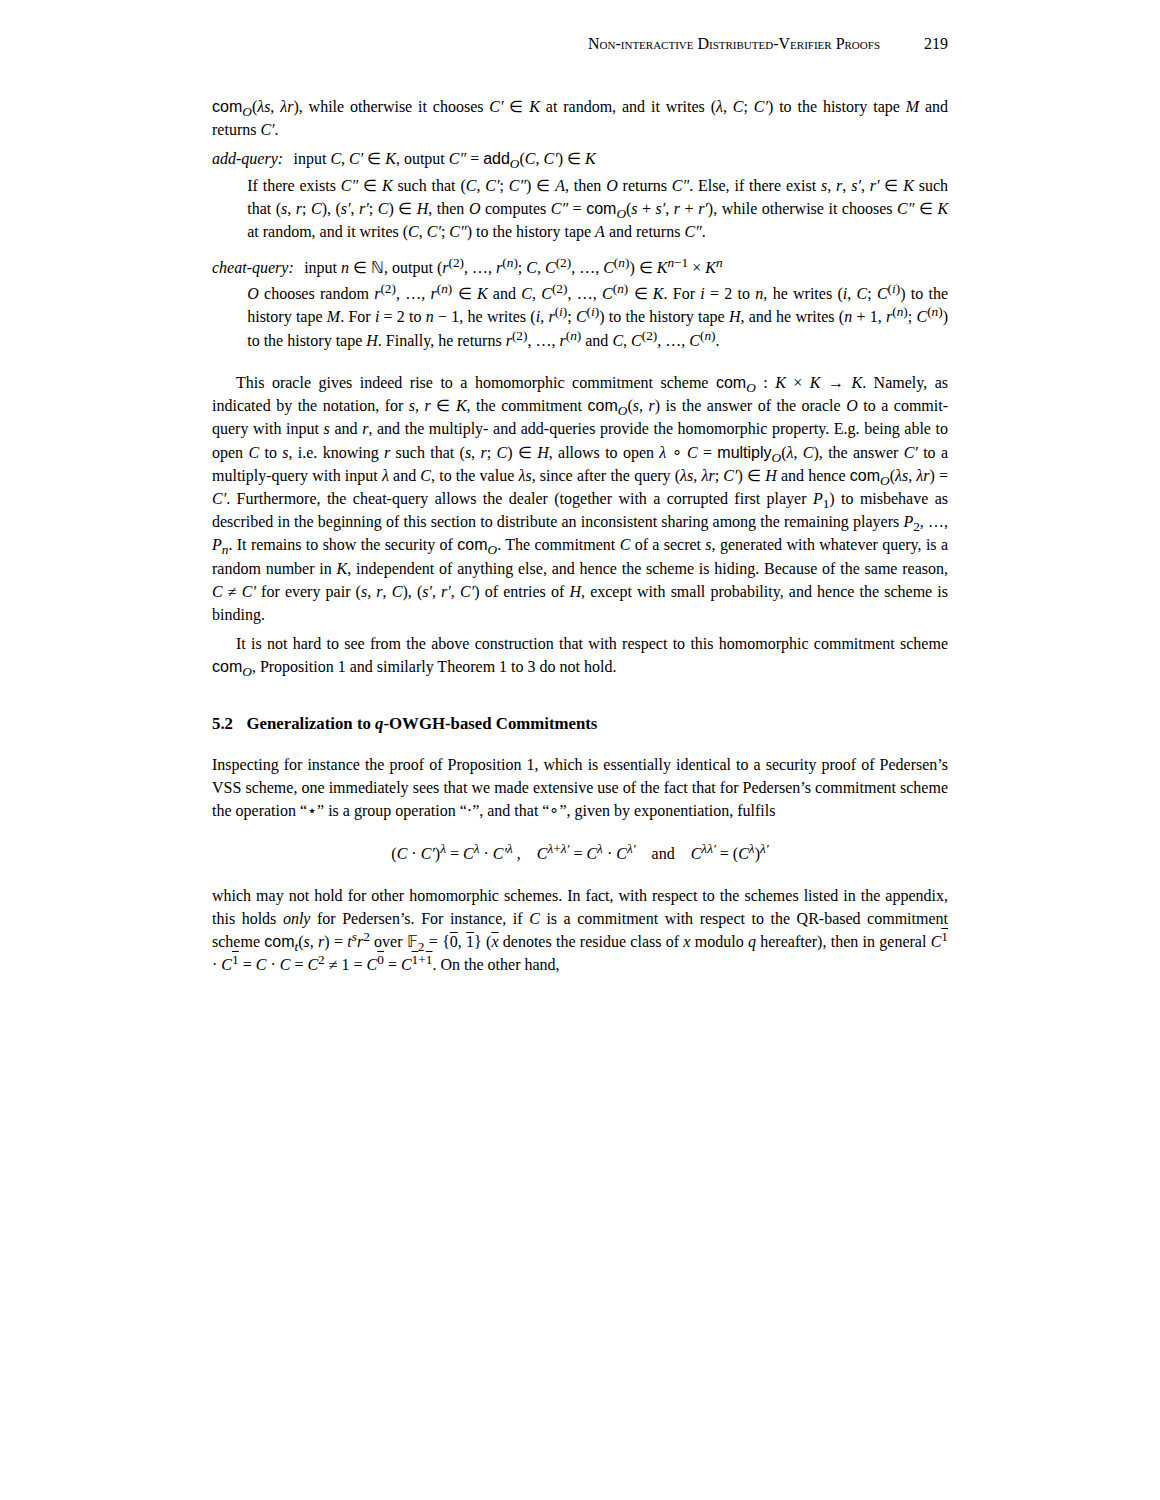Non-interactive Distributed-Verifier Proofs 219
comO(λs, λr), while otherwise it chooses C′ ∈ K at random, and it writes (λ, C; C′) to the history tape M and returns C′.
add-query:
input C, C′ ∈ K, output C″ = addO(C, C′) ∈ K
If there exists C″ ∈ K such that (C, C′; C″) ∈ A, then O returns C″. Else, if there exist s, r, s′, r′ ∈ K such that (s, r; C), (s′, r′; C) ∈ H, then O computes C″ = comO(s + s′, r + r′), while otherwise it chooses C″ ∈ K at random, and it writes (C, C′; C″) to the history tape A and returns C″.
cheat-query:
input n ∈ ℕ, output (r(2), …, r(n); C, C(2), …, C(n)) ∈ Kn−1 × Kn
O chooses random r(2), …, r(n) ∈ K and C, C(2), …, C(n) ∈ K. For i = 2 to n, he writes (i, C; C(i)) to the history tape M. For i = 2 to n − 1, he writes (i, r(i); C(i)) to the history tape H, and he writes (n + 1, r(n); C(n)) to the history tape H. Finally, he returns r(2), …, r(n) and C, C(2), …, C(n).
This oracle gives indeed rise to a homomorphic commitment scheme comO : K × K → K. Namely, as indicated by the notation, for s, r ∈ K, the commitment comO(s, r) is the answer of the oracle O to a commit-query with input s and r, and the multiply- and add-queries provide the homomorphic property. E.g. being able to open C to s, i.e. knowing r such that (s, r; C) ∈ H, allows to open λ ∘ C = multiplyO(λ, C), the answer C′ to a multiply-query with input λ and C, to the value λs, since after the query (λs, λr; C′) ∈ H and hence comO(λs, λr) = C′. Furthermore, the cheat-query allows the dealer (together with a corrupted first player P1) to misbehave as described in the beginning of this section to distribute an inconsistent sharing among the remaining players P2, …, Pn. It remains to show the security of comO. The commitment C of a secret s, generated with whatever query, is a random number in K, independent of anything else, and hence the scheme is hiding. Because of the same reason, C ≠ C′ for every pair (s, r, C), (s′, r′, C′) of entries of H, except with small probability, and hence the scheme is binding.
It is not hard to see from the above construction that with respect to this homomorphic commitment scheme comO, Proposition 1 and similarly Theorem 1 to 3 do not hold.
5.2 Generalization to q-OWGH-based Commitments
Inspecting for instance the proof of Proposition 1, which is essentially identical to a security proof of Pedersen’s VSS scheme, one immediately sees that we made extensive use of the fact that for Pedersen’s commitment scheme the operation “⋆” is a group operation “·”, and that “∘”, given by exponentiation, fulfils
(C · C′)λ = Cλ · C′λ , Cλ+λ′ = Cλ · Cλ′ and Cλλ′ = (Cλ)λ′
which may not hold for other homomorphic schemes. In fact, with respect to the schemes listed in the appendix, this holds only for Pedersen’s. For instance, if C is a commitment with respect to the QR-based commitment scheme comt(s, r) = tsr2 over 𝔽2 = {0, 1} (x denotes the residue class of x modulo q hereafter), then in general C1 · C1 = C · C = C2 ≠ 1 = C0 = C1+1. On the other hand,